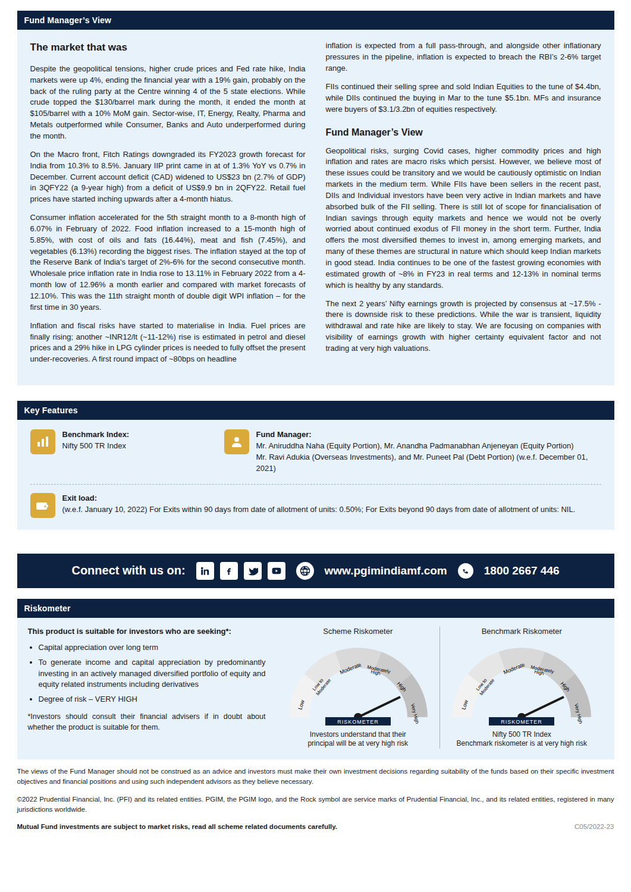Fund Manager’s View
The market that was
Despite the geopolitical tensions, higher crude prices and Fed rate hike, India markets were up 4%, ending the financial year with a 19% gain, probably on the back of the ruling party at the Centre winning 4 of the 5 state elections. While crude topped the $130/barrel mark during the month, it ended the month at $105/barrel with a 10% MoM gain. Sector-wise, IT, Energy, Realty, Pharma and Metals outperformed while Consumer, Banks and Auto underperformed during the month.
On the Macro front, Fitch Ratings downgraded its FY2023 growth forecast for India from 10.3% to 8.5%. January IIP print came in at of 1.3% YoY vs 0.7% in December. Current account deficit (CAD) widened to US$23 bn (2.7% of GDP) in 3QFY22 (a 9-year high) from a deficit of US$9.9 bn in 2QFY22. Retail fuel prices have started inching upwards after a 4-month hiatus.
Consumer inflation accelerated for the 5th straight month to a 8-month high of 6.07% in February of 2022. Food inflation increased to a 15-month high of 5.85%, with cost of oils and fats (16.44%), meat and fish (7.45%), and vegetables (6.13%) recording the biggest rises. The inflation stayed at the top of the Reserve Bank of India's target of 2%-6% for the second consecutive month. Wholesale price inflation rate in India rose to 13.11% in February 2022 from a 4-month low of 12.96% a month earlier and compared with market forecasts of 12.10%. This was the 11th straight month of double digit WPI inflation – for the first time in 30 years.
Inflation and fiscal risks have started to materialise in India. Fuel prices are finally rising; another ~INR12/lt (~11-12%) rise is estimated in petrol and diesel prices and a 29% hike in LPG cylinder prices is needed to fully offset the present under-recoveries. A first round impact of ~80bps on headline
inflation is expected from a full pass-through, and alongside other inflationary pressures in the pipeline, inflation is expected to breach the RBI’s 2-6% target range.
FIIs continued their selling spree and sold Indian Equities to the tune of $4.4bn, while DIIs continued the buying in Mar to the tune $5.1bn. MFs and insurance were buyers of $3.1/3.2bn of equities respectively.
Fund Manager’s View
Geopolitical risks, surging Covid cases, higher commodity prices and high inflation and rates are macro risks which persist. However, we believe most of these issues could be transitory and we would be cautiously optimistic on Indian markets in the medium term. While FIIs have been sellers in the recent past, DIIs and Individual investors have been very active in Indian markets and have absorbed bulk of the FII selling. There is still lot of scope for financialisation of Indian savings through equity markets and hence we would not be overly worried about continued exodus of FII money in the short term. Further, India offers the most diversified themes to invest in, among emerging markets, and many of these themes are structural in nature which should keep Indian markets in good stead. India continues to be one of the fastest growing economies with estimated growth of ~8% in FY23 in real terms and 12-13% in nominal terms which is healthy by any standards.
The next 2 years’ Nifty earnings growth is projected by consensus at ~17.5% - there is downside risk to these predictions. While the war is transient, liquidity withdrawal and rate hike are likely to stay. We are focusing on companies with visibility of earnings growth with higher certainty equivalent factor and not trading at very high valuations.
Key Features
Benchmark Index:
Nifty 500 TR Index
Fund Manager:
Mr. Aniruddha Naha (Equity Portion), Mr. Anandha Padmanabhan Anjeneyan (Equity Portion)
Mr. Ravi Adukia (Overseas Investments), and Mr. Puneet Pal (Debt Portion) (w.e.f. December 01, 2021)
Exit load:
(w.e.f. January 10, 2022) For Exits within 90 days from date of allotment of units: 0.50%; For Exits beyond 90 days from date of allotment of units: NIL.
Connect with us on: www.pgimindiamf.com 1800 2667 446
Riskometer
This product is suitable for investors who are seeking*:
Capital appreciation over long term
To generate income and capital appreciation by predominantly investing in an actively managed diversified portfolio of equity and equity related instruments including derivatives
Degree of risk – VERY HIGH
*Investors should consult their financial advisers if in doubt about whether the product is suitable for them.
Scheme Riskometer
Low Low to Moderate Moderate Moderately High High Very High RISKOMETER
Investors understand that their
principal will be at very high risk
Benchmark Riskometer
Low Low to Moderate Moderate Moderately High High Very High RISKOMETER
Nifty 500 TR Index
Benchmark riskometer is at very high risk
The views of the Fund Manager should not be construed as an advice and investors must make their own investment decisions regarding suitability of the funds based on their specific investment objectives and financial positions and using such independent advisors as they believe necessary.
©2022 Prudential Financial, Inc. (PFI) and its related entities. PGIM, the PGIM logo, and the Rock symbol are service marks of Prudential Financial, Inc., and its related entities, registered in many jurisdictions worldwide.
Mutual Fund investments are subject to market risks, read all scheme related documents carefully. C05/2022-23